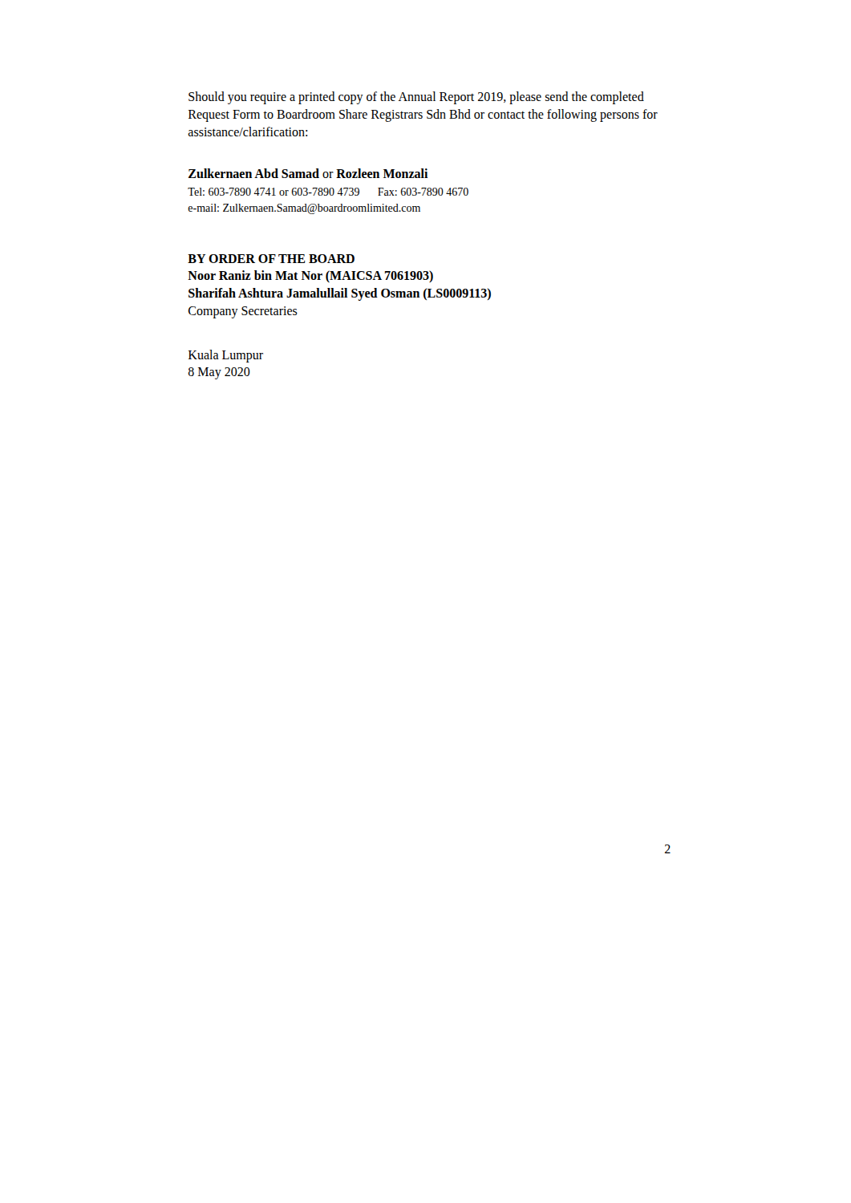Should you require a printed copy of the Annual Report 2019, please send the completed Request Form to Boardroom Share Registrars Sdn Bhd or contact the following persons for assistance/clarification:
Zulkernaen Abd Samad or Rozleen Monzali
Tel: 603-7890 4741 or 603-7890 4739 Fax: 603-7890 4670
e-mail: Zulkernaen.Samad@boardroomlimited.com
BY ORDER OF THE BOARD
Noor Raniz bin Mat Nor (MAICSA 7061903)
Sharifah Ashtura Jamalullail Syed Osman (LS0009113)
Company Secretaries
Kuala Lumpur
8 May 2020
2